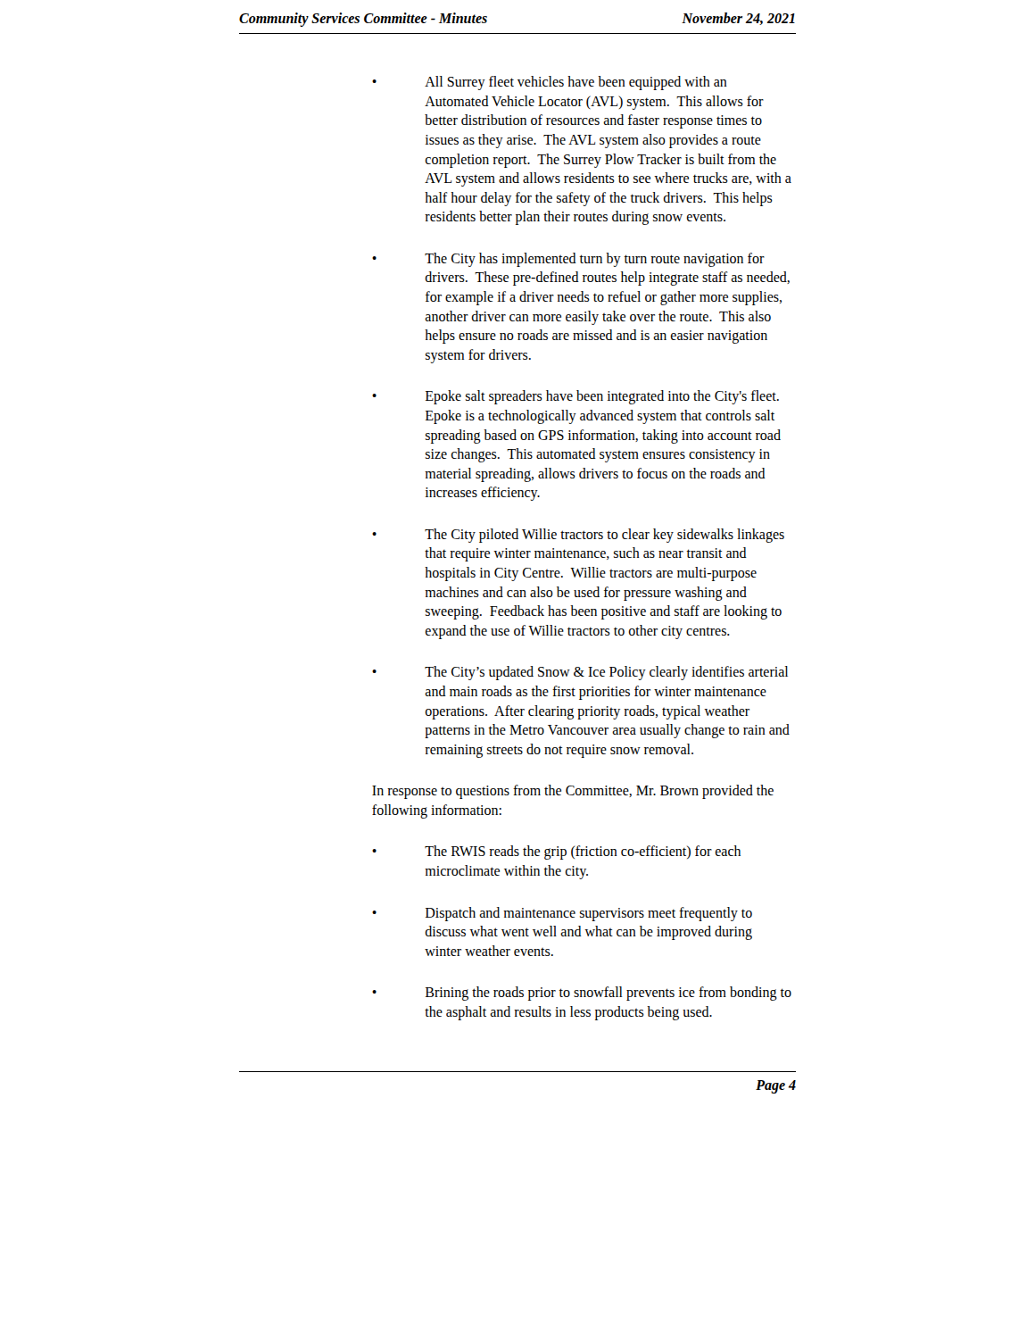Community Services Committee - Minutes
November 24, 2021
All Surrey fleet vehicles have been equipped with an Automated Vehicle Locator (AVL) system. This allows for better distribution of resources and faster response times to issues as they arise. The AVL system also provides a route completion report. The Surrey Plow Tracker is built from the AVL system and allows residents to see where trucks are, with a half hour delay for the safety of the truck drivers. This helps residents better plan their routes during snow events.
The City has implemented turn by turn route navigation for drivers. These pre-defined routes help integrate staff as needed, for example if a driver needs to refuel or gather more supplies, another driver can more easily take over the route. This also helps ensure no roads are missed and is an easier navigation system for drivers.
Epoke salt spreaders have been integrated into the City's fleet. Epoke is a technologically advanced system that controls salt spreading based on GPS information, taking into account road size changes. This automated system ensures consistency in material spreading, allows drivers to focus on the roads and increases efficiency.
The City piloted Willie tractors to clear key sidewalks linkages that require winter maintenance, such as near transit and hospitals in City Centre. Willie tractors are multi-purpose machines and can also be used for pressure washing and sweeping. Feedback has been positive and staff are looking to expand the use of Willie tractors to other city centres.
The City’s updated Snow & Ice Policy clearly identifies arterial and main roads as the first priorities for winter maintenance operations. After clearing priority roads, typical weather patterns in the Metro Vancouver area usually change to rain and remaining streets do not require snow removal.
In response to questions from the Committee, Mr. Brown provided the following information:
The RWIS reads the grip (friction co-efficient) for each microclimate within the city.
Dispatch and maintenance supervisors meet frequently to discuss what went well and what can be improved during winter weather events.
Brining the roads prior to snowfall prevents ice from bonding to the asphalt and results in less products being used.
Page 4